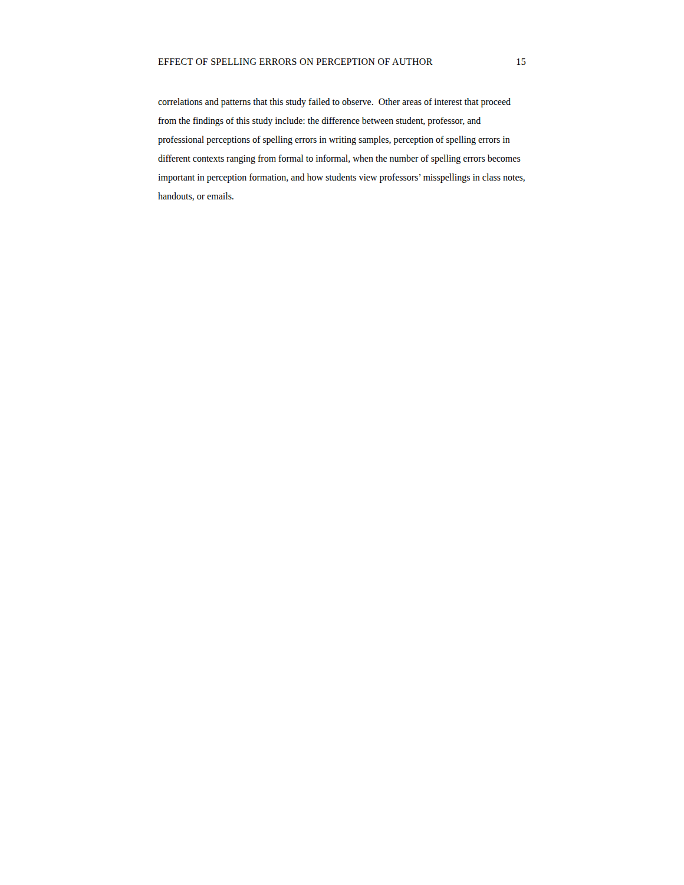Effect of Spelling Errors on Perception of Author 15
correlations and patterns that this study failed to observe. Other areas of interest that proceed from the findings of this study include: the difference between student, professor, and professional perceptions of spelling errors in writing samples, perception of spelling errors in different contexts ranging from formal to informal, when the number of spelling errors becomes important in perception formation, and how students view professors’ misspellings in class notes, handouts, or emails.